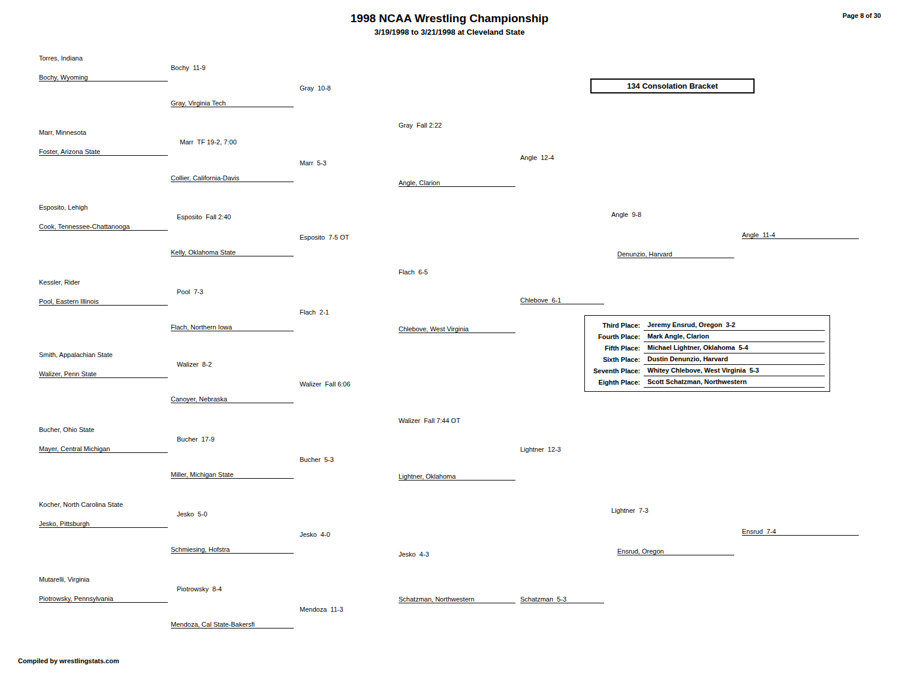Page 8 of 30
1998 NCAA Wrestling Championship
3/19/1998 to 3/21/1998 at Cleveland State
134 Consolation Bracket
Torres, Indiana
Bochy 11-9
Bochy, Wyoming
Gray 10-8
Gray, Virginia Tech
Marr, Minnesota
Marr TF 19-2, 7:00
Foster, Arizona State
Marr 5-3
Collier, California-Davis
Esposito, Lehigh
Esposito Fall 2:40
Cook, Tennessee-Chattanooga
Esposito 7-5 OT
Kelly, Oklahoma State
Kessler, Rider
Pool 7-3
Pool, Eastern Illinois
Flach 2-1
Flach, Northern Iowa
Smith, Appalachian State
Walizer 8-2
Walizer, Penn State
Walizer Fall 6:06
Canoyer, Nebraska
Bucher, Ohio State
Bucher 17-9
Mayer, Central Michigan
Bucher 5-3
Miller, Michigan State
Kocher, North Carolina State
Jesko 5-0
Jesko, Pittsburgh
Jesko 4-0
Schmiesing, Hofstra
Mutarelli, Virginia
Piotrowsky 8-4
Piotrowsky, Pennsylvania
Mendoza 11-3
Mendoza, Cal State-Bakersfi
Gray Fall 2:22
Angle, Clarion
Flach 6-5
Chlebove, West Virginia
Walizer Fall 7:44 OT
Lightner, Oklahoma
Jesko 4-3
Schatzman, Northwestern
Angle 12-4
Chlebove 6-1
Lightner 12-3
Schatzman 5-3
Angle 9-8
Denunzio, Harvard
Lightner 7-3
Ensrud, Oregon
Angle 11-4
Ensrud 7-4
| Third Place: | Jeremy Ensrud, Oregon 3-2 |
| Fourth Place: | Mark Angle, Clarion |
| Fifth Place: | Michael Lightner, Oklahoma 5-4 |
| Sixth Place: | Dustin Denunzio, Harvard |
| Seventh Place: | Whitey Chlebove, West Virginia 5-3 |
| Eighth Place: | Scott Schatzman, Northwestern |
Compiled by wrestlingstats.com